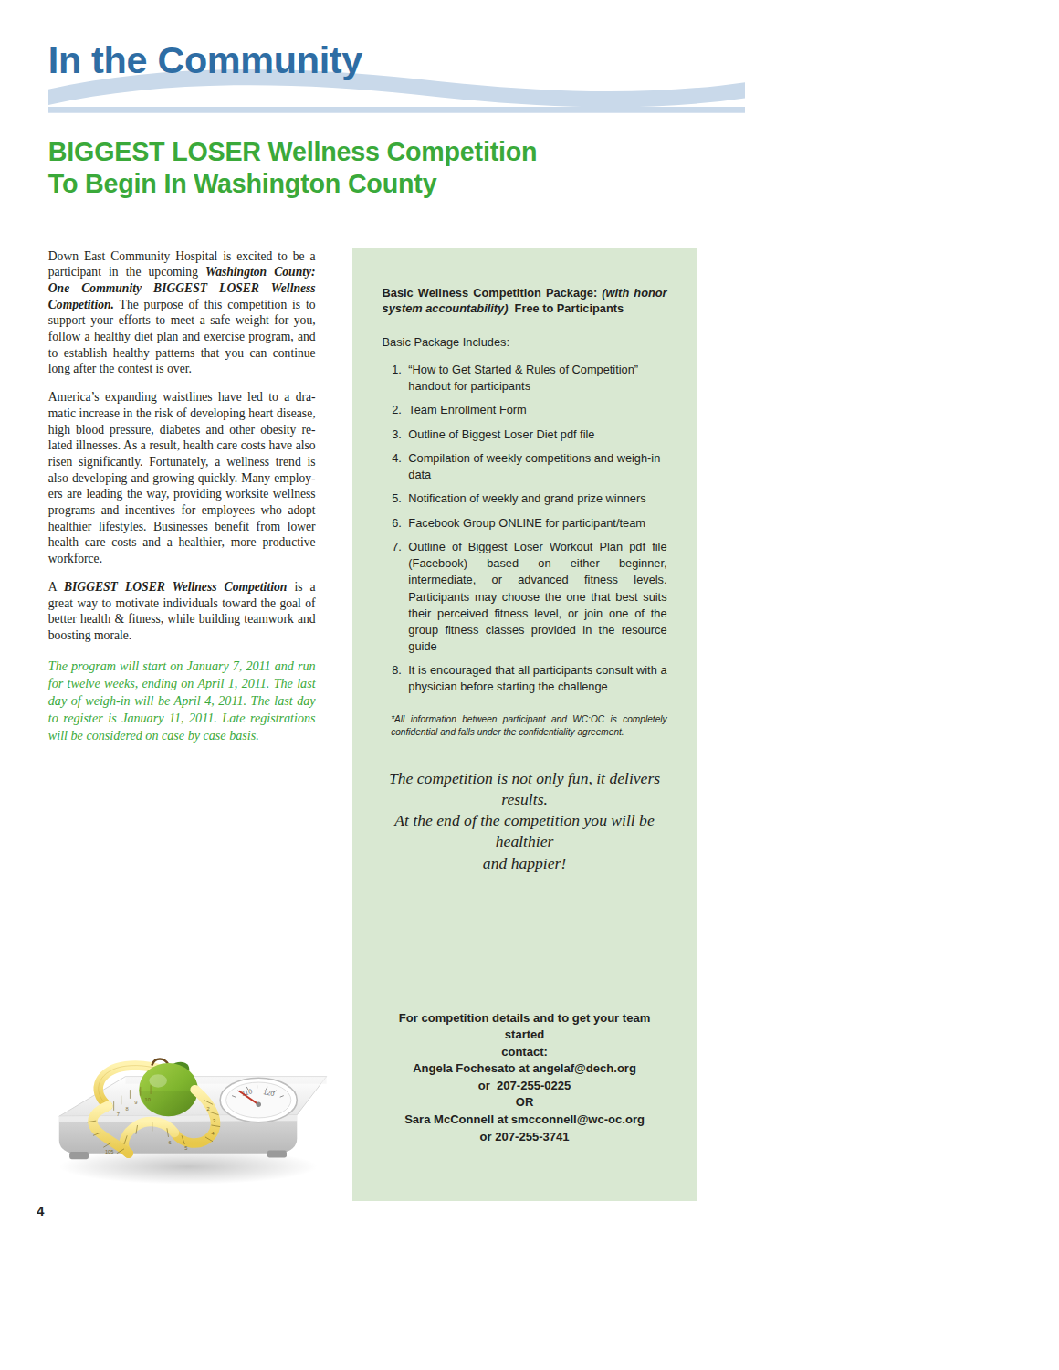In the Community
BIGGEST LOSER Wellness Competition
To Begin In Washington County
Down East Community Hospital is excited to be a participant in the upcoming Washington County: One Community BIGGEST LOSER Wellness Competition. The purpose of this competition is to support your efforts to meet a safe weight for you, follow a healthy diet plan and exercise program, and to establish healthy patterns that you can continue long after the contest is over.
America’s expanding waistlines have led to a dramatic increase in the risk of developing heart disease, high blood pressure, diabetes and other obesity related illnesses. As a result, health care costs have also risen significantly. Fortunately, a wellness trend is also developing and growing quickly. Many employers are leading the way, providing worksite wellness programs and incentives for employees who adopt healthier lifestyles. Businesses benefit from lower health care costs and a healthier, more productive workforce.
A BIGGEST LOSER Wellness Competition is a great way to motivate individuals toward the goal of better health & fitness, while building teamwork and boosting morale.
The program will start on January 7, 2011 and run for twelve weeks, ending on April 1, 2011. The last day of weigh-in will be April 4, 2011. The last day to register is January 11, 2011. Late registrations will be considered on case by case basis.
Basic Wellness Competition Package: (with honor system accountability) Free to Participants
Basic Package Includes:
“How to Get Started & Rules of Competition” handout for participants
Team Enrollment Form
Outline of Biggest Loser Diet pdf file
Compilation of weekly competitions and weigh-in data
Notification of weekly and grand prize winners
Facebook Group ONLINE for participant/team
Outline of Biggest Loser Workout Plan pdf file (Facebook) based on either beginner, intermediate, or advanced fitness levels. Participants may choose the one that best suits their perceived fitness level, or join one of the group fitness classes provided in the resource guide
It is encouraged that all participants consult with a physician before starting the challenge
*All information between participant and WC:OC is completely confidential and falls under the confidentiality agreement.
The competition is not only fun, it delivers results.
At the end of the competition you will be healthier
and happier!
For competition details and to get your team started
contact:
Angela Fochesato at angelaf@dech.org
or 207-255-0225
OR
Sara McConnell at smcconnell@wc-oc.org
or 207-255-3741
110 120 7 8 9 10 2 3 4 5 6 105
4